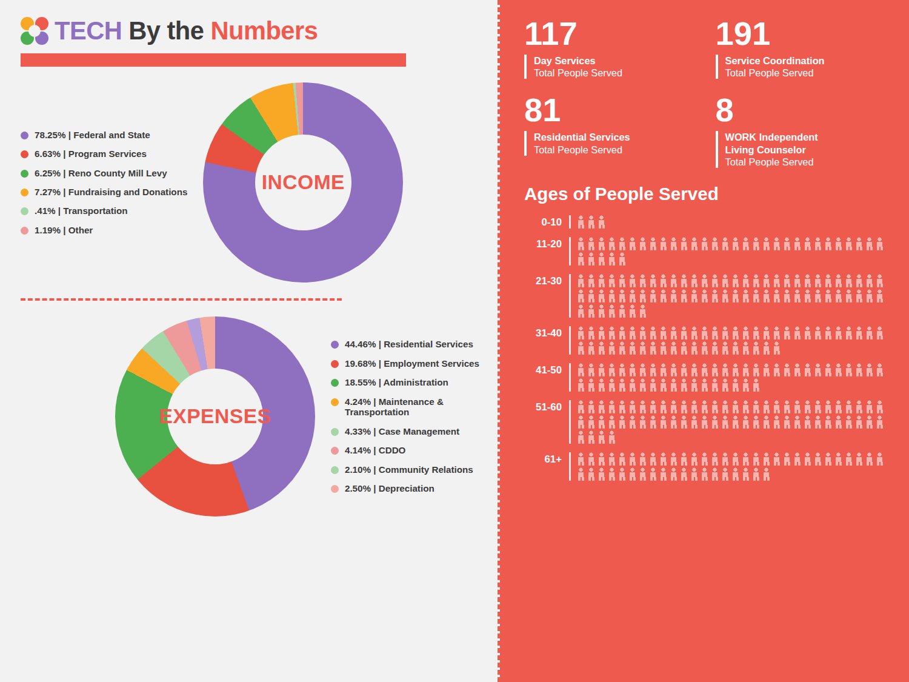TECH By the Numbers
78.25% | Federal and State
6.63% | Program Services
6.25% | Reno County Mill Levy
7.27% | Fundraising and Donations
.41% | Transportation
1.19% | Other
INCOME
44.46% | Residential Services
19.68% | Employment Services
18.55% | Administration
4.24% | Maintenance &
Transportation
4.33% | Case Management
4.14% | CDDO
2.10% | Community Relations
2.50% | Depreciation
EXPENSES
117
Day Services Total People Served
191
Service Coordination Total People Served
81
Residential Services Total People Served
8
WORK Independent
Living Counselor Total People Served
Ages of People Served
0-10
11-20
21-30
31-40
41-50
51-60
61+